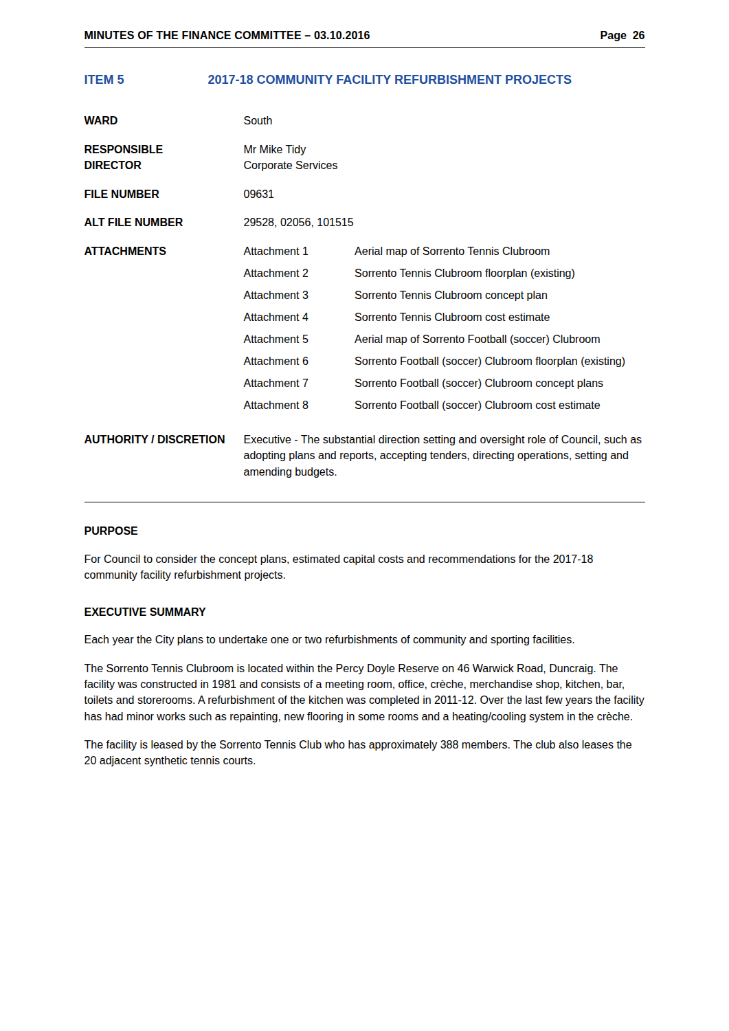MINUTES OF THE FINANCE COMMITTEE – 03.10.2016 Page 26
ITEM 5 2017-18 COMMUNITY FACILITY REFURBISHMENT PROJECTS
| WARD | South |
| RESPONSIBLE DIRECTOR | Mr Mike Tidy Corporate Services |
| FILE NUMBER | 09631 |
| ALT FILE NUMBER | 29528, 02056, 101515 |
| ATTACHMENTS | / Attachment 1 / Aerial map of Sorrento Tennis Clubroom / / Attachment 2 / Sorrento Tennis Clubroom floorplan (existing) / / Attachment 3 / Sorrento Tennis Clubroom concept plan / / Attachment 4 / Sorrento Tennis Clubroom cost estimate / / Attachment 5 / Aerial map of Sorrento Football (soccer) Clubroom / / Attachment 6 / Sorrento Football (soccer) Clubroom floorplan (existing) / / Attachment 7 / Sorrento Football (soccer) Clubroom concept plans / / Attachment 8 / Sorrento Football (soccer) Clubroom cost estimate / |
| AUTHORITY / DISCRETION | Executive - The substantial direction setting and oversight role of Council, such as adopting plans and reports, accepting tenders, directing operations, setting and amending budgets. |
PURPOSE
For Council to consider the concept plans, estimated capital costs and recommendations for the 2017-18 community facility refurbishment projects.
EXECUTIVE SUMMARY
Each year the City plans to undertake one or two refurbishments of community and sporting facilities.
The Sorrento Tennis Clubroom is located within the Percy Doyle Reserve on 46 Warwick Road, Duncraig. The facility was constructed in 1981 and consists of a meeting room, office, crèche, merchandise shop, kitchen, bar, toilets and storerooms. A refurbishment of the kitchen was completed in 2011-12. Over the last few years the facility has had minor works such as repainting, new flooring in some rooms and a heating/cooling system in the crèche.
The facility is leased by the Sorrento Tennis Club who has approximately 388 members. The club also leases the 20 adjacent synthetic tennis courts.